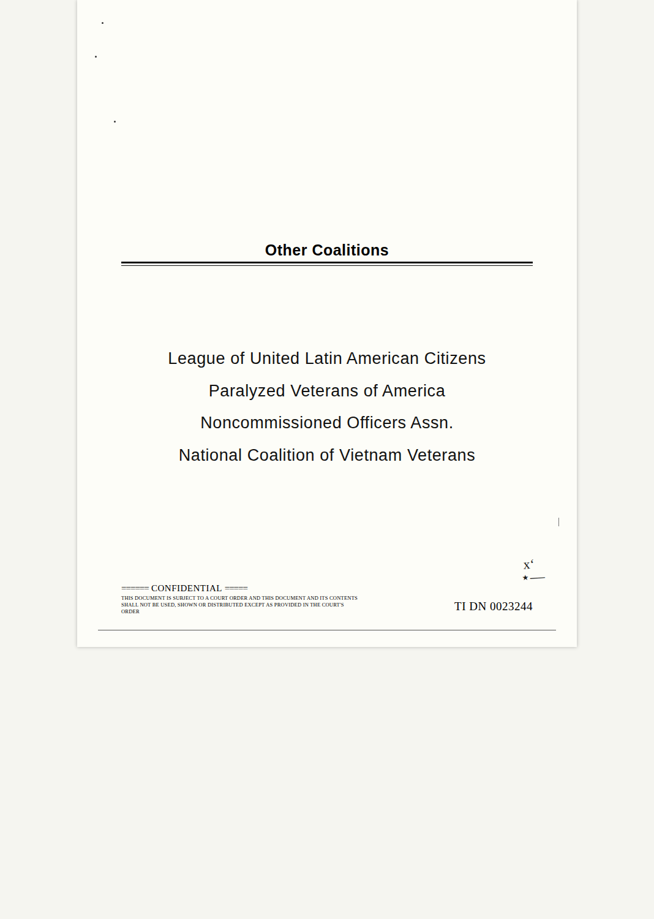Other Coalitions
League of United Latin American Citizens
Paralyzed Veterans of America
Noncommissioned Officers Assn.
National Coalition of Vietnam Veterans
x‘ ⋆—
====== CONFIDENTIAL =====
This document is subject to a court order and this document and its contents shall not be used, shown or distributed except as provided in the court's order
TI DN 0023244